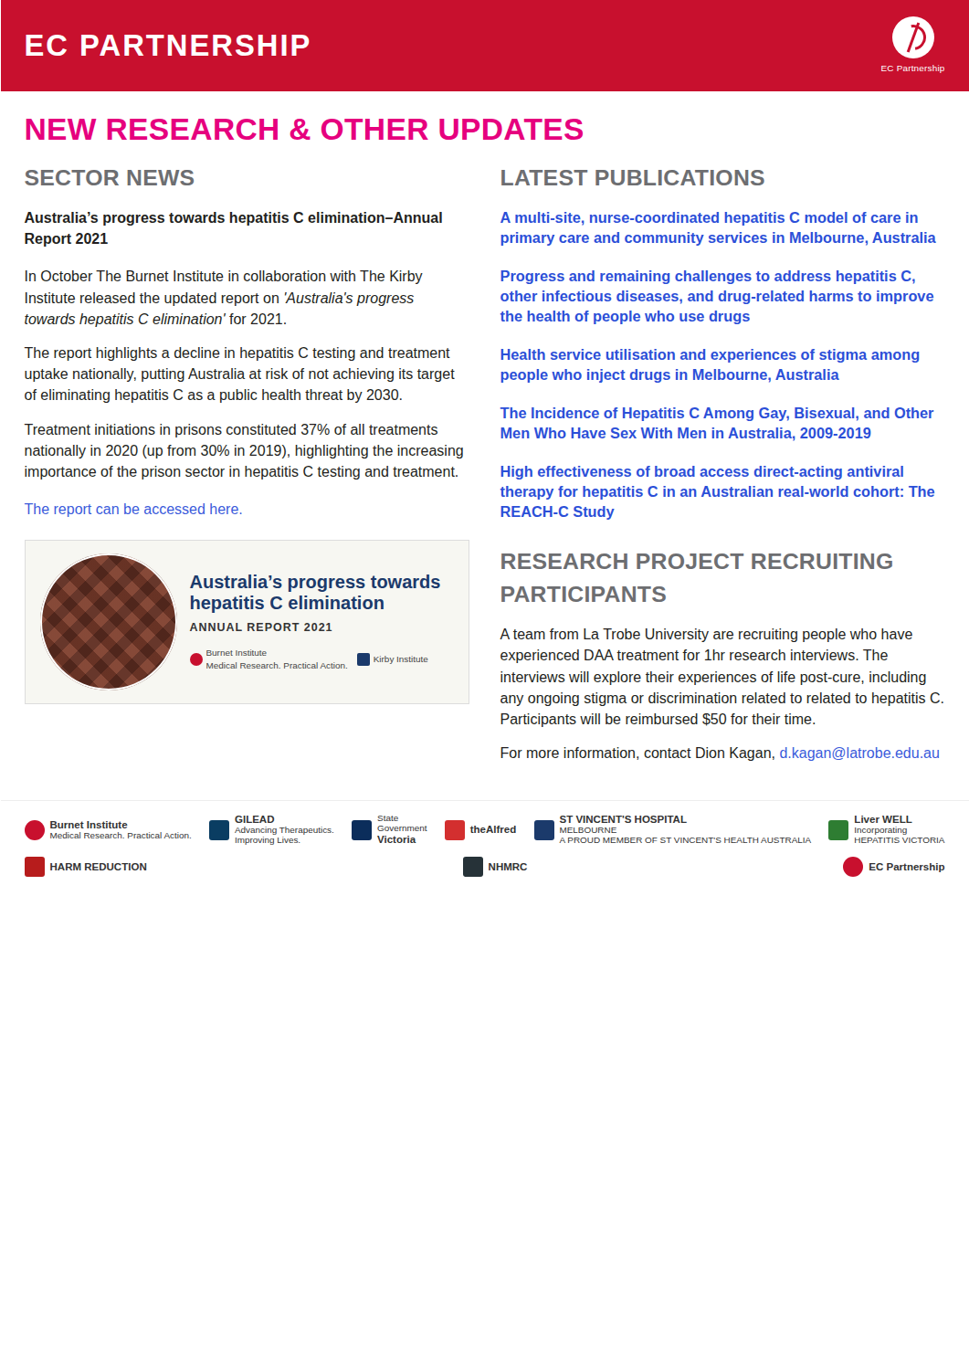EC Partnership
EC Partnership
New Research & Other Updates
Sector News
Australia’s progress towards hepatitis C elimination–Annual Report 2021
In October The Burnet Institute in collaboration with The Kirby Institute released the updated report on 'Australia's progress towards hepatitis C elimination' for 2021.
The report highlights a decline in hepatitis C testing and treatment uptake nationally, putting Australia at risk of not achieving its target of eliminating hepatitis C as a public health threat by 2030.
Treatment initiations in prisons constituted 37% of all treatments nationally in 2020 (up from 30% in 2019), highlighting the increasing importance of the prison sector in hepatitis C testing and treatment.
The report can be accessed here.
Australia’s progress towards hepatitis C elimination ANNUAL REPORT 2021
Burnet Institute
Medical Research. Practical Action. Kirby Institute
Latest Publications
A multi-site, nurse-coordinated hepatitis C model of care in primary care and community services in Melbourne, Australia
Progress and remaining challenges to address hepatitis C, other infectious diseases, and drug-related harms to improve the health of people who use drugs
Health service utilisation and experiences of stigma among people who inject drugs in Melbourne, Australia
The Incidence of Hepatitis C Among Gay, Bisexual, and Other Men Who Have Sex With Men in Australia, 2009-2019
High effectiveness of broad access direct-acting antiviral therapy for hepatitis C in an Australian real-world cohort: The REACH-C Study
Research Project Recruiting Participants
A team from La Trobe University are recruiting people who have experienced DAA treatment for 1hr research interviews. The interviews will explore their experiences of life post-cure, including any ongoing stigma or discrimination related to related to hepatitis C. Participants will be reimbursed $50 for their time.
For more information, contact Dion Kagan, d.kagan@latrobe.edu.au
Burnet Institute
Medical Research. Practical Action.
GILEAD
Advancing Therapeutics.
Improving Lives.
State
Government
Victoria
theAlfred
ST VINCENT'S HOSPITAL
MELBOURNE
A PROUD MEMBER OF ST VINCENT'S HEALTH AUSTRALIA
Liver WELL
Incorporating
HEPATITIS VICTORIA
HARM REDUCTION
NHMRC
EC Partnership